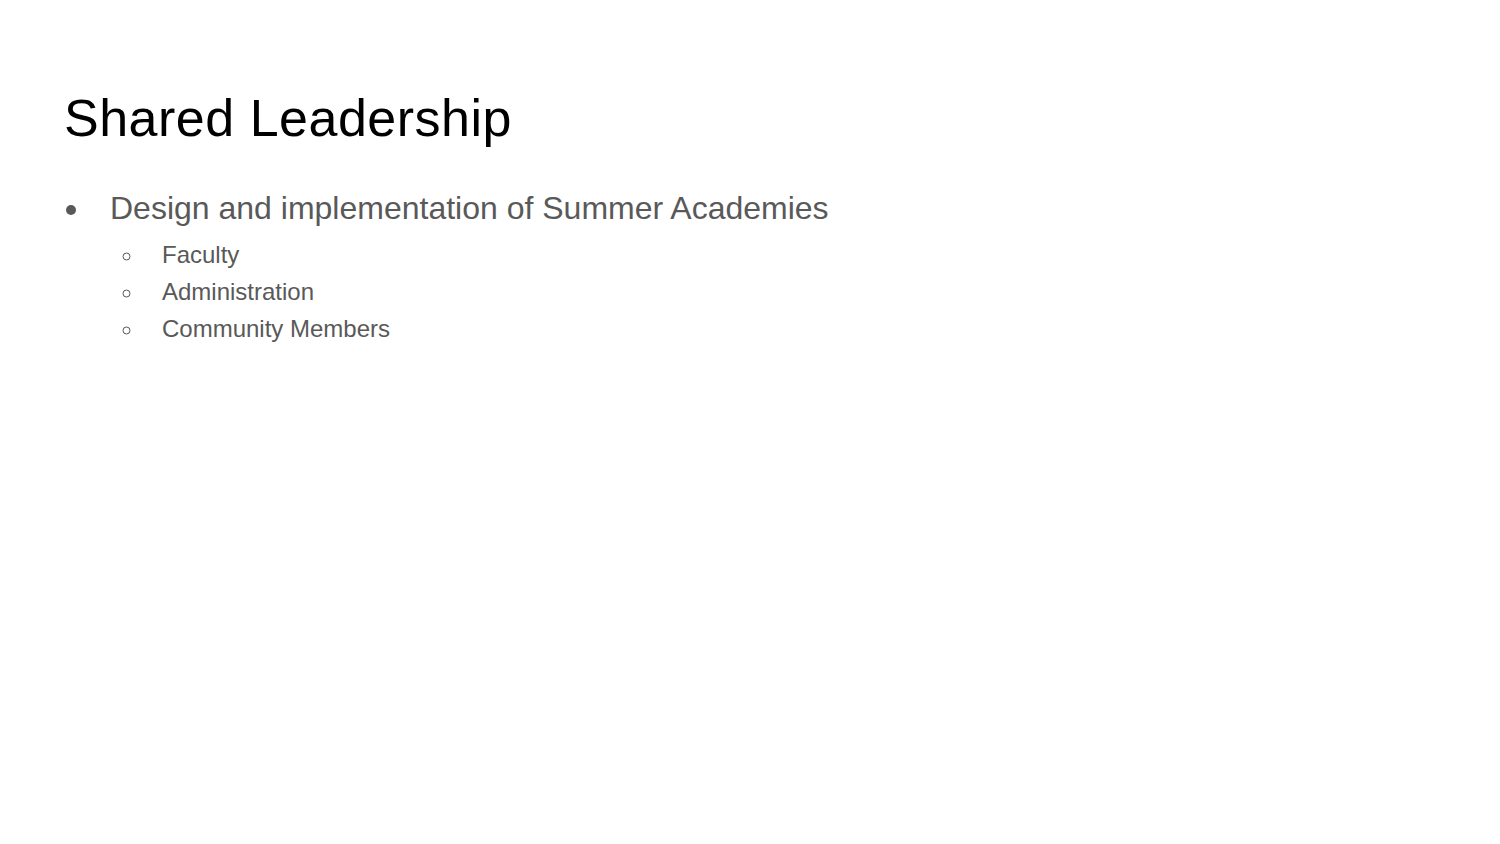Shared Leadership
Design and implementation of Summer Academies
Faculty
Administration
Community Members